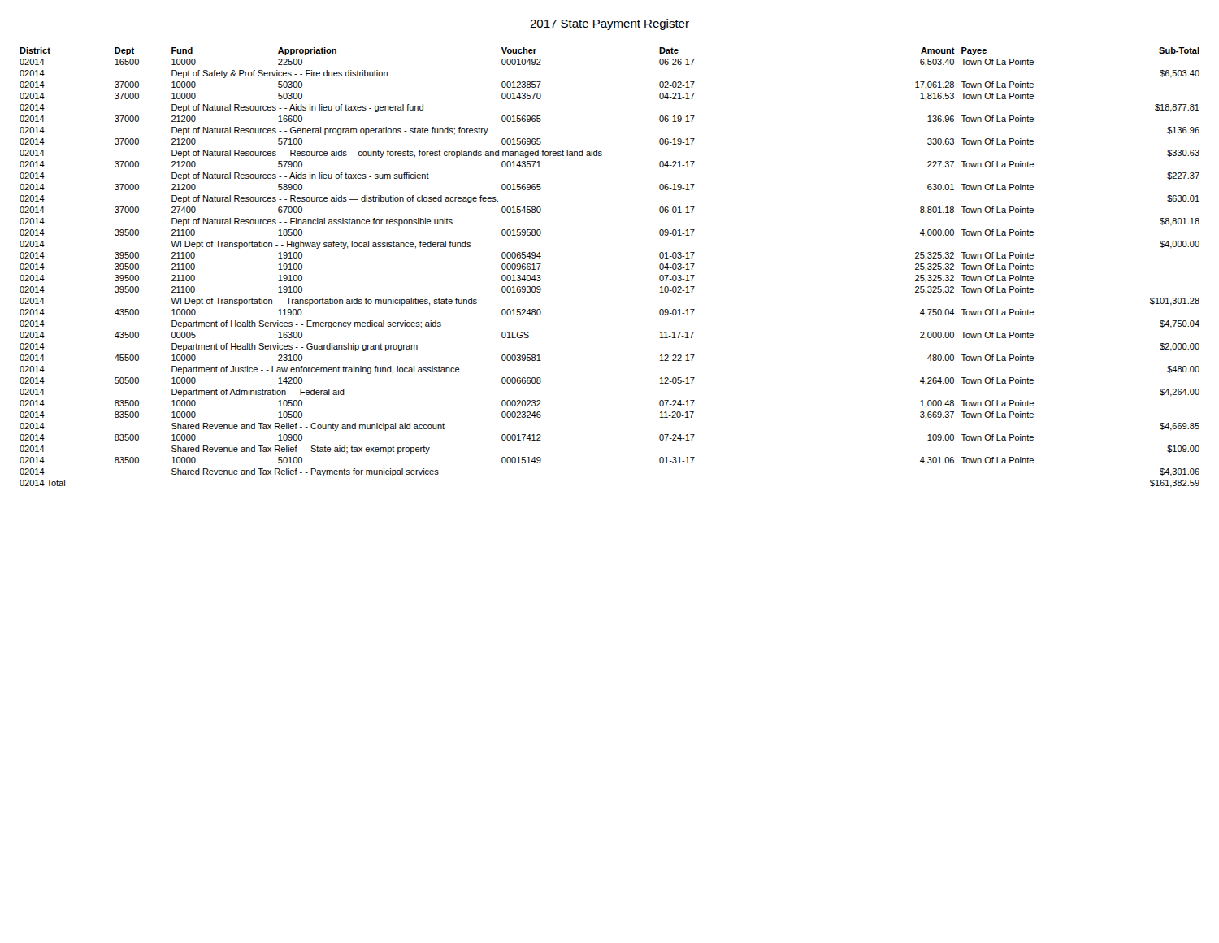2017 State Payment Register
| District | Dept | Fund | Appropriation | Voucher | Date | Amount | Payee | Sub-Total |
| --- | --- | --- | --- | --- | --- | --- | --- | --- |
| 02014 | 16500 | 10000 | 22500 | 00010492 | 06-26-17 | 6,503.40 | Town Of La Pointe | |
| 02014 | | Dept of Safety & Prof Services - - Fire dues distribution | | $6,503.40 |
| 02014 | 37000 | 10000 | 50300 | 00123857 | 02-02-17 | 17,061.28 | Town Of La Pointe | |
| 02014 | 37000 | 10000 | 50300 | 00143570 | 04-21-17 | 1,816.53 | Town Of La Pointe | |
| 02014 | | Dept of Natural Resources - - Aids in lieu of taxes - general fund | | $18,877.81 |
| 02014 | 37000 | 21200 | 16600 | 00156965 | 06-19-17 | 136.96 | Town Of La Pointe | |
| 02014 | | Dept of Natural Resources - - General program operations - state funds; forestry | | $136.96 |
| 02014 | 37000 | 21200 | 57100 | 00156965 | 06-19-17 | 330.63 | Town Of La Pointe | |
| 02014 | | Dept of Natural Resources - - Resource aids -- county forests, forest croplands and managed forest land aids | | $330.63 |
| 02014 | 37000 | 21200 | 57900 | 00143571 | 04-21-17 | 227.37 | Town Of La Pointe | |
| 02014 | | Dept of Natural Resources - - Aids in lieu of taxes - sum sufficient | | $227.37 |
| 02014 | 37000 | 21200 | 58900 | 00156965 | 06-19-17 | 630.01 | Town Of La Pointe | |
| 02014 | | Dept of Natural Resources - - Resource aids — distribution of closed acreage fees. | | $630.01 |
| 02014 | 37000 | 27400 | 67000 | 00154580 | 06-01-17 | 8,801.18 | Town Of La Pointe | |
| 02014 | | Dept of Natural Resources - - Financial assistance for responsible units | | $8,801.18 |
| 02014 | 39500 | 21100 | 18500 | 00159580 | 09-01-17 | 4,000.00 | Town Of La Pointe | |
| 02014 | | WI Dept of Transportation - - Highway safety, local assistance, federal funds | | $4,000.00 |
| 02014 | 39500 | 21100 | 19100 | 00065494 | 01-03-17 | 25,325.32 | Town Of La Pointe | |
| 02014 | 39500 | 21100 | 19100 | 00096617 | 04-03-17 | 25,325.32 | Town Of La Pointe | |
| 02014 | 39500 | 21100 | 19100 | 00134043 | 07-03-17 | 25,325.32 | Town Of La Pointe | |
| 02014 | 39500 | 21100 | 19100 | 00169309 | 10-02-17 | 25,325.32 | Town Of La Pointe | |
| 02014 | | WI Dept of Transportation - - Transportation aids to municipalities, state funds | | $101,301.28 |
| 02014 | 43500 | 10000 | 11900 | 00152480 | 09-01-17 | 4,750.04 | Town Of La Pointe | |
| 02014 | | Department of Health Services - - Emergency medical services; aids | | $4,750.04 |
| 02014 | 43500 | 00005 | 16300 | 01LGS | 11-17-17 | 2,000.00 | Town Of La Pointe | |
| 02014 | | Department of Health Services - - Guardianship grant program | | $2,000.00 |
| 02014 | 45500 | 10000 | 23100 | 00039581 | 12-22-17 | 480.00 | Town Of La Pointe | |
| 02014 | | Department of Justice - - Law enforcement training fund, local assistance | | $480.00 |
| 02014 | 50500 | 10000 | 14200 | 00066608 | 12-05-17 | 4,264.00 | Town Of La Pointe | |
| 02014 | | Department of Administration - - Federal aid | | $4,264.00 |
| 02014 | 83500 | 10000 | 10500 | 00020232 | 07-24-17 | 1,000.48 | Town Of La Pointe | |
| 02014 | 83500 | 10000 | 10500 | 00023246 | 11-20-17 | 3,669.37 | Town Of La Pointe | |
| 02014 | | Shared Revenue and Tax Relief - - County and municipal aid account | | $4,669.85 |
| 02014 | 83500 | 10000 | 10900 | 00017412 | 07-24-17 | 109.00 | Town Of La Pointe | |
| 02014 | | Shared Revenue and Tax Relief - - State aid; tax exempt property | | $109.00 |
| 02014 | 83500 | 10000 | 50100 | 00015149 | 01-31-17 | 4,301.06 | Town Of La Pointe | |
| 02014 | | Shared Revenue and Tax Relief - - Payments for municipal services | | $4,301.06 |
| 02014 Total | | | | | | | | $161,382.59 |